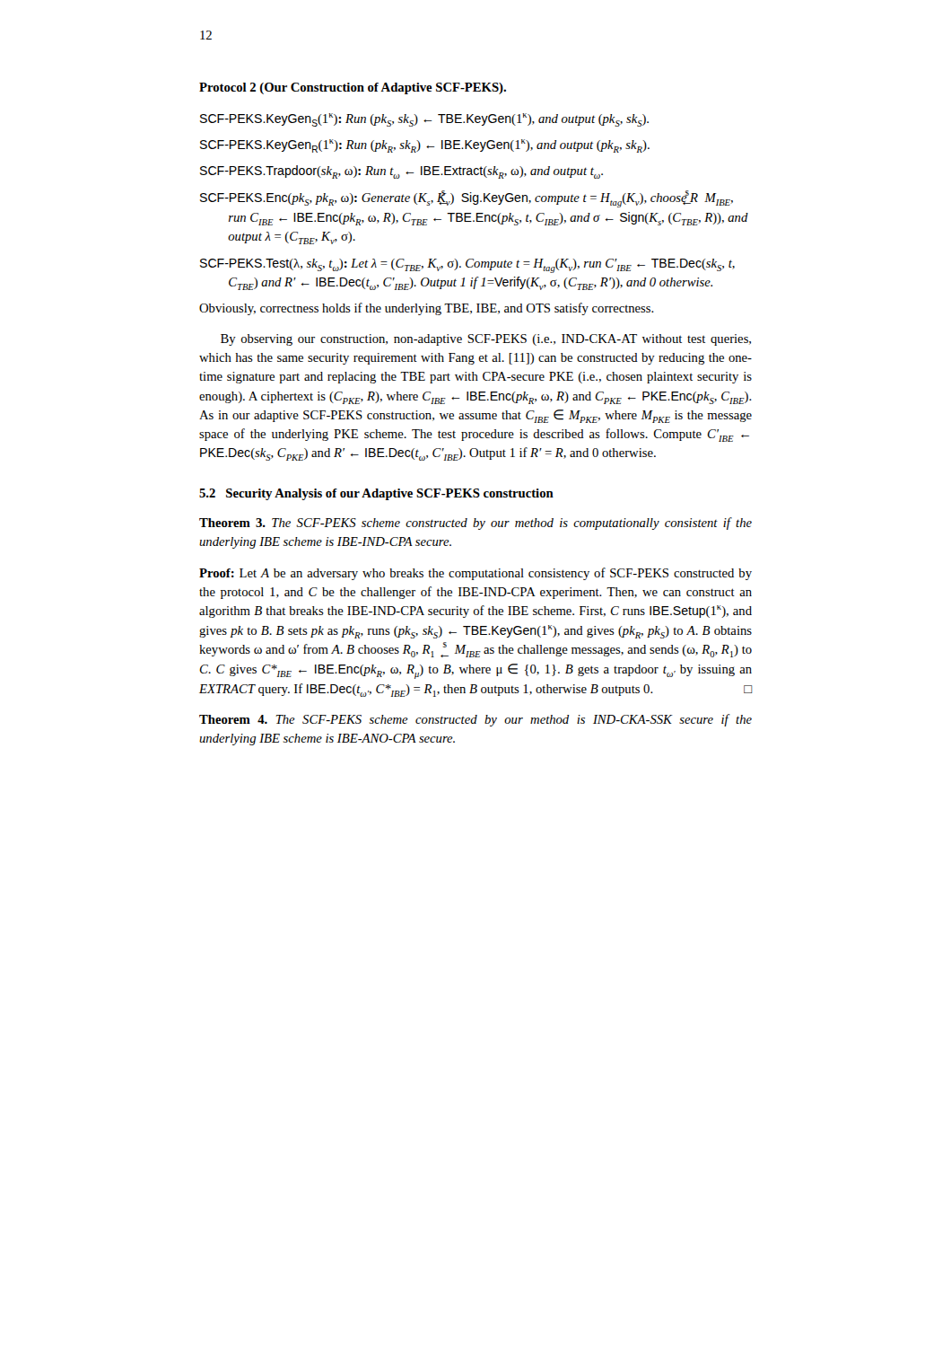12
Protocol 2 (Our Construction of Adaptive SCF-PEKS).
SCF-PEKS.KeyGenS(1κ): Run (pkS, skS) ← TBE.KeyGen(1κ), and output (pkS, skS).
SCF-PEKS.KeyGenR(1κ): Run (pkR, skR) ← IBE.KeyGen(1κ), and output (pkR, skR).
SCF-PEKS.Trapdoor(skR, ω): Run tω ← IBE.Extract(skR, ω), and output tω.
SCF-PEKS.Enc(pkS, pkR, ω): Generate (Ks, Kv) $← Sig.KeyGen, compute t = Htag(Kv), choose R $← MIBE, run CIBE ← IBE.Enc(pkR, ω, R), CTBE ← TBE.Enc(pkS, t, CIBE), and σ ← Sign(Ks, (CTBE, R)), and output λ = (CTBE, Kv, σ).
SCF-PEKS.Test(λ, skS, tω): Let λ = (CTBE, Kv, σ). Compute t = Htag(Kv), run C′IBE ← TBE.Dec(skS, t, CTBE) and R′ ← IBE.Dec(tω, C′IBE). Output 1 if 1=Verify(Kv, σ, (CTBE, R′)), and 0 otherwise.
Obviously, correctness holds if the underlying TBE, IBE, and OTS satisfy correctness.
By observing our construction, non-adaptive SCF-PEKS (i.e., IND-CKA-AT without test queries, which has the same security requirement with Fang et al. [11]) can be constructed by reducing the one-time signature part and replacing the TBE part with CPA-secure PKE (i.e., chosen plaintext security is enough). A ciphertext is (CPKE, R), where CIBE ← IBE.Enc(pkR, ω, R) and CPKE ← PKE.Enc(pkS, CIBE). As in our adaptive SCF-PEKS construction, we assume that CIBE ∈ MPKE, where MPKE is the message space of the underlying PKE scheme. The test procedure is described as follows. Compute C′IBE ← PKE.Dec(skS, CPKE) and R′ ← IBE.Dec(tω, C′IBE). Output 1 if R′ = R, and 0 otherwise.
5.2 Security Analysis of our Adaptive SCF-PEKS construction
Theorem 3. The SCF-PEKS scheme constructed by our method is computationally consistent if the underlying IBE scheme is IBE-IND-CPA secure.
Proof: Let A be an adversary who breaks the computational consistency of SCF-PEKS constructed by the protocol 1, and C be the challenger of the IBE-IND-CPA experiment. Then, we can construct an algorithm B that breaks the IBE-IND-CPA security of the IBE scheme. First, C runs IBE.Setup(1κ), and gives pk to B. B sets pk as pkR, runs (pkS, skS) ← TBE.KeyGen(1κ), and gives (pkR, pkS) to A. B obtains keywords ω and ω′ from A. B chooses R0, R1 $← MIBE as the challenge messages, and sends (ω, R0, R1) to C. C gives C*IBE ← IBE.Enc(pkR, ω, Rμ) to B, where μ ∈ {0, 1}. B gets a trapdoor tω′ by issuing an EXTRACT query. If IBE.Dec(tω′, C*IBE) = R1, then B outputs 1, otherwise B outputs 0. □
Theorem 4. The SCF-PEKS scheme constructed by our method is IND-CKA-SSK secure if the underlying IBE scheme is IBE-ANO-CPA secure.